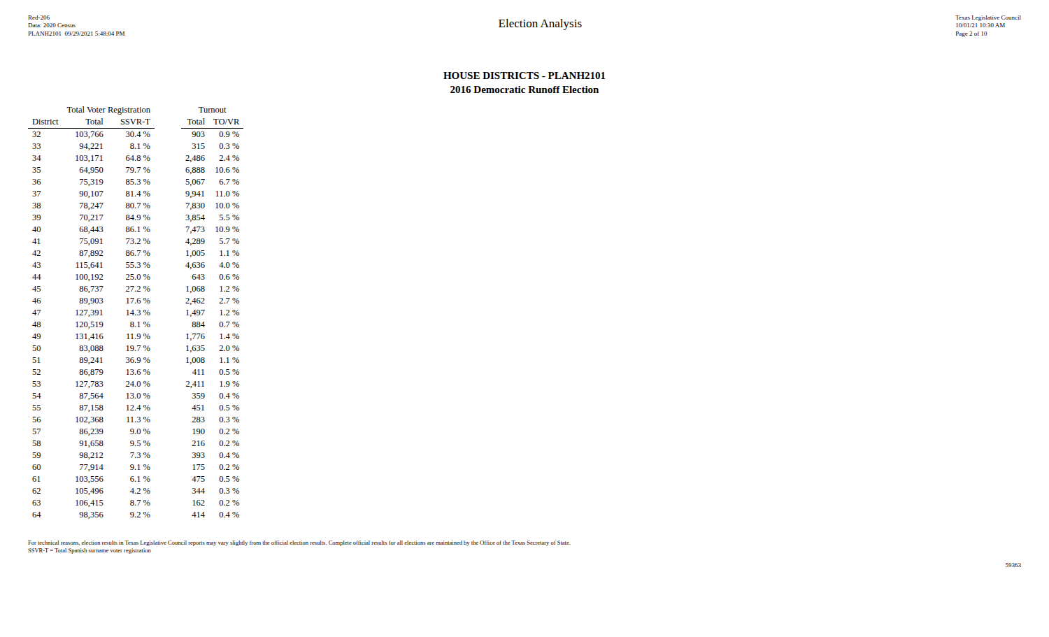Red-206
Data: 2020 Census
PLANH2101 09/29/2021 5:48:04 PM
Texas Legislative Council
10/01/21 10:30 AM
Page 2 of 10
Election Analysis
HOUSE DISTRICTS - PLANH2101
2016 Democratic Runoff Election
| | Total Voter Registration | | Turnout |
| --- | --- | --- | --- |
| District | Total | SSVR-T | | Total | TO/VR |
| 32 | 103,766 | 30.4 % | | 903 | 0.9 % |
| 33 | 94,221 | 8.1 % | | 315 | 0.3 % |
| 34 | 103,171 | 64.8 % | | 2,486 | 2.4 % |
| 35 | 64,950 | 79.7 % | | 6,888 | 10.6 % |
| 36 | 75,319 | 85.3 % | | 5,067 | 6.7 % |
| 37 | 90,107 | 81.4 % | | 9,941 | 11.0 % |
| 38 | 78,247 | 80.7 % | | 7,830 | 10.0 % |
| 39 | 70,217 | 84.9 % | | 3,854 | 5.5 % |
| 40 | 68,443 | 86.1 % | | 7,473 | 10.9 % |
| 41 | 75,091 | 73.2 % | | 4,289 | 5.7 % |
| 42 | 87,892 | 86.7 % | | 1,005 | 1.1 % |
| 43 | 115,641 | 55.3 % | | 4,636 | 4.0 % |
| 44 | 100,192 | 25.0 % | | 643 | 0.6 % |
| 45 | 86,737 | 27.2 % | | 1,068 | 1.2 % |
| 46 | 89,903 | 17.6 % | | 2,462 | 2.7 % |
| 47 | 127,391 | 14.3 % | | 1,497 | 1.2 % |
| 48 | 120,519 | 8.1 % | | 884 | 0.7 % |
| 49 | 131,416 | 11.9 % | | 1,776 | 1.4 % |
| 50 | 83,088 | 19.7 % | | 1,635 | 2.0 % |
| 51 | 89,241 | 36.9 % | | 1,008 | 1.1 % |
| 52 | 86,879 | 13.6 % | | 411 | 0.5 % |
| 53 | 127,783 | 24.0 % | | 2,411 | 1.9 % |
| 54 | 87,564 | 13.0 % | | 359 | 0.4 % |
| 55 | 87,158 | 12.4 % | | 451 | 0.5 % |
| 56 | 102,368 | 11.3 % | | 283 | 0.3 % |
| 57 | 86,239 | 9.0 % | | 190 | 0.2 % |
| 58 | 91,658 | 9.5 % | | 216 | 0.2 % |
| 59 | 98,212 | 7.3 % | | 393 | 0.4 % |
| 60 | 77,914 | 9.1 % | | 175 | 0.2 % |
| 61 | 103,556 | 6.1 % | | 475 | 0.5 % |
| 62 | 105,496 | 4.2 % | | 344 | 0.3 % |
| 63 | 106,415 | 8.7 % | | 162 | 0.2 % |
| 64 | 98,356 | 9.2 % | | 414 | 0.4 % |
For technical reasons, election results in Texas Legislative Council reports may vary slightly from the official election results. Complete official results for all elections are maintained by the Office of the Texas Secretary of State.
SSVR-T = Total Spanish surname voter registration
59363